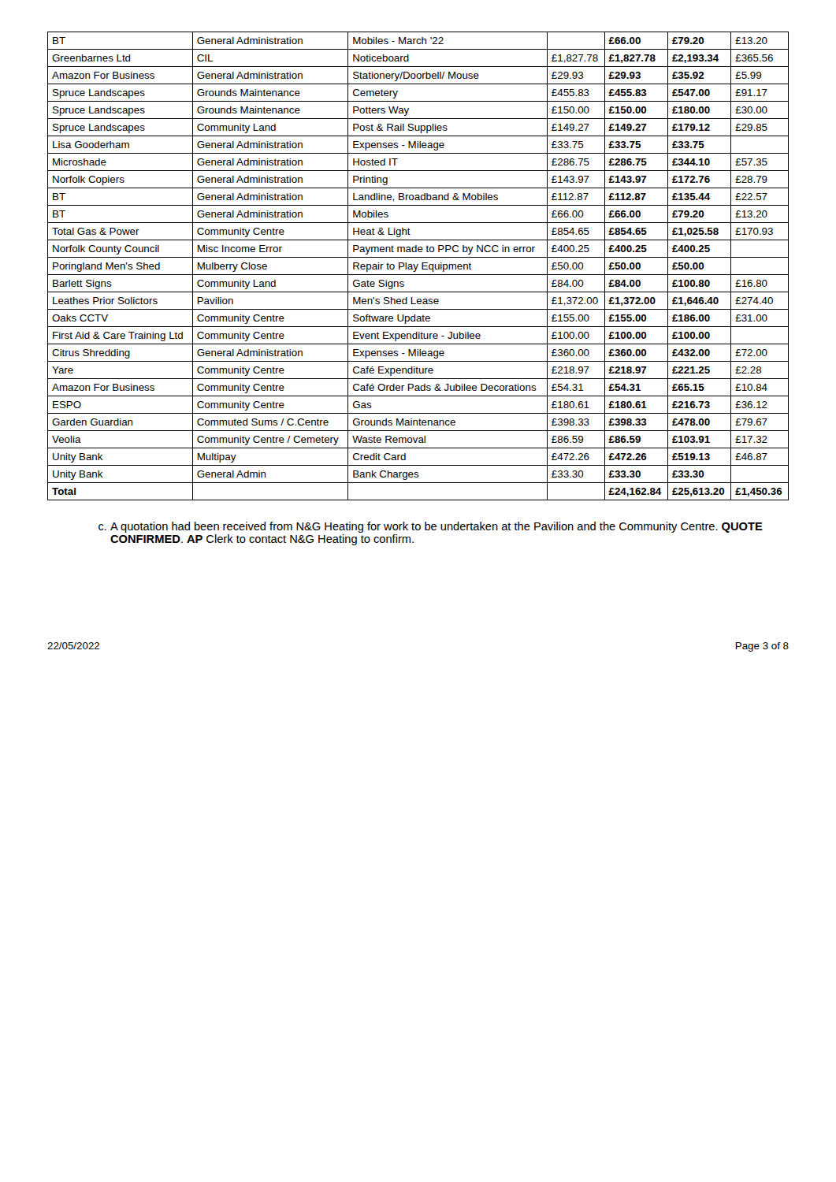| BT | General Administration | Mobiles - March '22 | | £66.00 | £79.20 | £13.20 |
| Greenbarnes Ltd | CIL | Noticeboard | £1,827.78 | £1,827.78 | £2,193.34 | £365.56 |
| Amazon For Business | General Administration | Stationery/Doorbell/ Mouse | £29.93 | £29.93 | £35.92 | £5.99 |
| Spruce Landscapes | Grounds Maintenance | Cemetery | £455.83 | £455.83 | £547.00 | £91.17 |
| Spruce Landscapes | Grounds Maintenance | Potters Way | £150.00 | £150.00 | £180.00 | £30.00 |
| Spruce Landscapes | Community Land | Post & Rail Supplies | £149.27 | £149.27 | £179.12 | £29.85 |
| Lisa Gooderham | General Administration | Expenses - Mileage | £33.75 | £33.75 | £33.75 | |
| Microshade | General Administration | Hosted IT | £286.75 | £286.75 | £344.10 | £57.35 |
| Norfolk Copiers | General Administration | Printing | £143.97 | £143.97 | £172.76 | £28.79 |
| BT | General Administration | Landline, Broadband & Mobiles | £112.87 | £112.87 | £135.44 | £22.57 |
| BT | General Administration | Mobiles | £66.00 | £66.00 | £79.20 | £13.20 |
| Total Gas & Power | Community Centre | Heat & Light | £854.65 | £854.65 | £1,025.58 | £170.93 |
| Norfolk County Council | Misc Income Error | Payment made to PPC by NCC in error | £400.25 | £400.25 | £400.25 | |
| Poringland Men's Shed | Mulberry Close | Repair to Play Equipment | £50.00 | £50.00 | £50.00 | |
| Barlett Signs | Community Land | Gate Signs | £84.00 | £84.00 | £100.80 | £16.80 |
| Leathes Prior Solictors | Pavilion | Men's Shed Lease | £1,372.00 | £1,372.00 | £1,646.40 | £274.40 |
| Oaks CCTV | Community Centre | Software Update | £155.00 | £155.00 | £186.00 | £31.00 |
| First Aid & Care Training Ltd | Community Centre | Event Expenditure - Jubilee | £100.00 | £100.00 | £100.00 | |
| Citrus Shredding | General Administration | Expenses - Mileage | £360.00 | £360.00 | £432.00 | £72.00 |
| Yare | Community Centre | Café Expenditure | £218.97 | £218.97 | £221.25 | £2.28 |
| Amazon For Business | Community Centre | Café Order Pads & Jubilee Decorations | £54.31 | £54.31 | £65.15 | £10.84 |
| ESPO | Community Centre | Gas | £180.61 | £180.61 | £216.73 | £36.12 |
| Garden Guardian | Commuted Sums / C.Centre | Grounds Maintenance | £398.33 | £398.33 | £478.00 | £79.67 |
| Veolia | Community Centre / Cemetery | Waste Removal | £86.59 | £86.59 | £103.91 | £17.32 |
| Unity Bank | Multipay | Credit Card | £472.26 | £472.26 | £519.13 | £46.87 |
| Unity Bank | General Admin | Bank Charges | £33.30 | £33.30 | £33.30 | |
| Total | | | | £24,162.84 | £25,613.20 | £1,450.36 |
A quotation had been received from N&G Heating for work to be undertaken at the Pavilion and the Community Centre. QUOTE CONFIRMED. AP Clerk to contact N&G Heating to confirm.
22/05/2022
Page 3 of 8